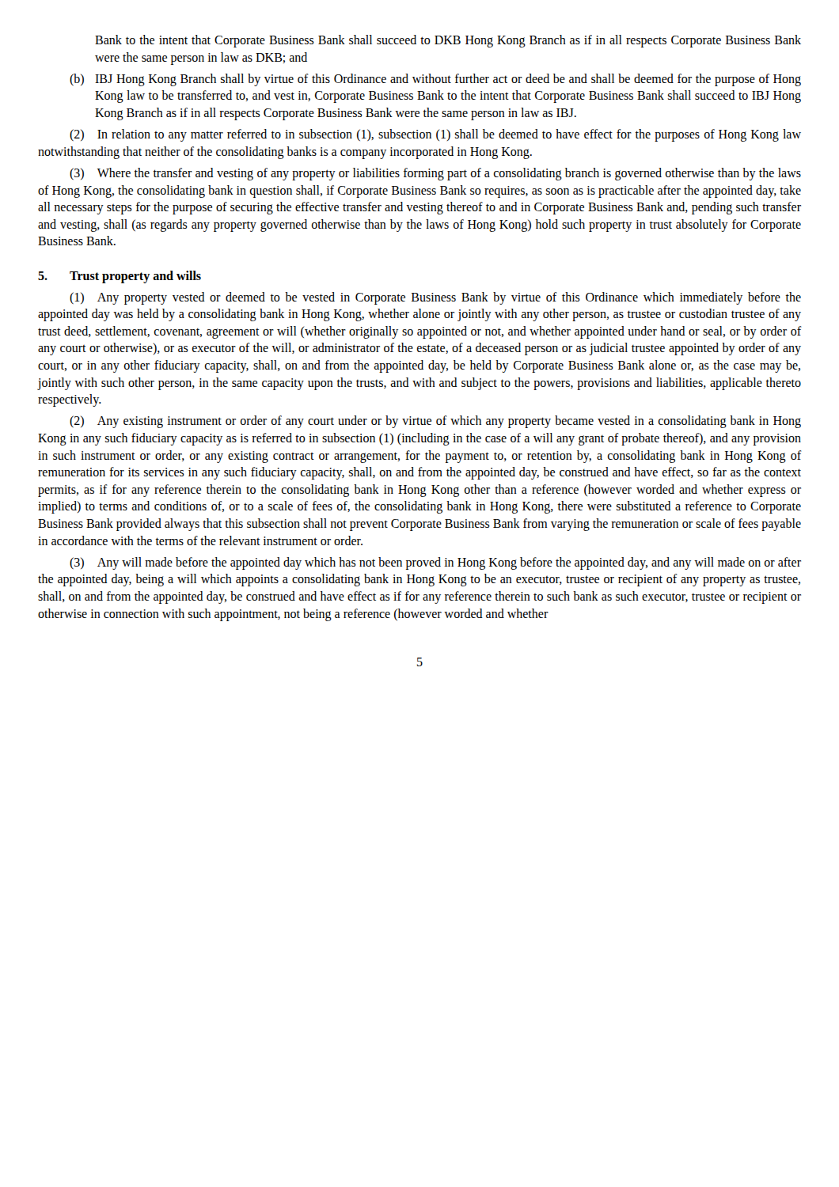Bank to the intent that Corporate Business Bank shall succeed to DKB Hong Kong Branch as if in all respects Corporate Business Bank were the same person in law as DKB; and
(b)
IBJ Hong Kong Branch shall by virtue of this Ordinance and without further act or deed be and shall be deemed for the purpose of Hong Kong law to be transferred to, and vest in, Corporate Business Bank to the intent that Corporate Business Bank shall succeed to IBJ Hong Kong Branch as if in all respects Corporate Business Bank were the same person in law as IBJ.
(2) In relation to any matter referred to in subsection (1), subsection (1) shall be deemed to have effect for the purposes of Hong Kong law notwithstanding that neither of the consolidating banks is a company incorporated in Hong Kong.
(3) Where the transfer and vesting of any property or liabilities forming part of a consolidating branch is governed otherwise than by the laws of Hong Kong, the consolidating bank in question shall, if Corporate Business Bank so requires, as soon as is practicable after the appointed day, take all necessary steps for the purpose of securing the effective transfer and vesting thereof to and in Corporate Business Bank and, pending such transfer and vesting, shall (as regards any property governed otherwise than by the laws of Hong Kong) hold such property in trust absolutely for Corporate Business Bank.
5. Trust property and wills
(1) Any property vested or deemed to be vested in Corporate Business Bank by virtue of this Ordinance which immediately before the appointed day was held by a consolidating bank in Hong Kong, whether alone or jointly with any other person, as trustee or custodian trustee of any trust deed, settlement, covenant, agreement or will (whether originally so appointed or not, and whether appointed under hand or seal, or by order of any court or otherwise), or as executor of the will, or administrator of the estate, of a deceased person or as judicial trustee appointed by order of any court, or in any other fiduciary capacity, shall, on and from the appointed day, be held by Corporate Business Bank alone or, as the case may be, jointly with such other person, in the same capacity upon the trusts, and with and subject to the powers, provisions and liabilities, applicable thereto respectively.
(2) Any existing instrument or order of any court under or by virtue of which any property became vested in a consolidating bank in Hong Kong in any such fiduciary capacity as is referred to in subsection (1) (including in the case of a will any grant of probate thereof), and any provision in such instrument or order, or any existing contract or arrangement, for the payment to, or retention by, a consolidating bank in Hong Kong of remuneration for its services in any such fiduciary capacity, shall, on and from the appointed day, be construed and have effect, so far as the context permits, as if for any reference therein to the consolidating bank in Hong Kong other than a reference (however worded and whether express or implied) to terms and conditions of, or to a scale of fees of, the consolidating bank in Hong Kong, there were substituted a reference to Corporate Business Bank provided always that this subsection shall not prevent Corporate Business Bank from varying the remuneration or scale of fees payable in accordance with the terms of the relevant instrument or order.
(3) Any will made before the appointed day which has not been proved in Hong Kong before the appointed day, and any will made on or after the appointed day, being a will which appoints a consolidating bank in Hong Kong to be an executor, trustee or recipient of any property as trustee, shall, on and from the appointed day, be construed and have effect as if for any reference therein to such bank as such executor, trustee or recipient or otherwise in connection with such appointment, not being a reference (however worded and whether
5